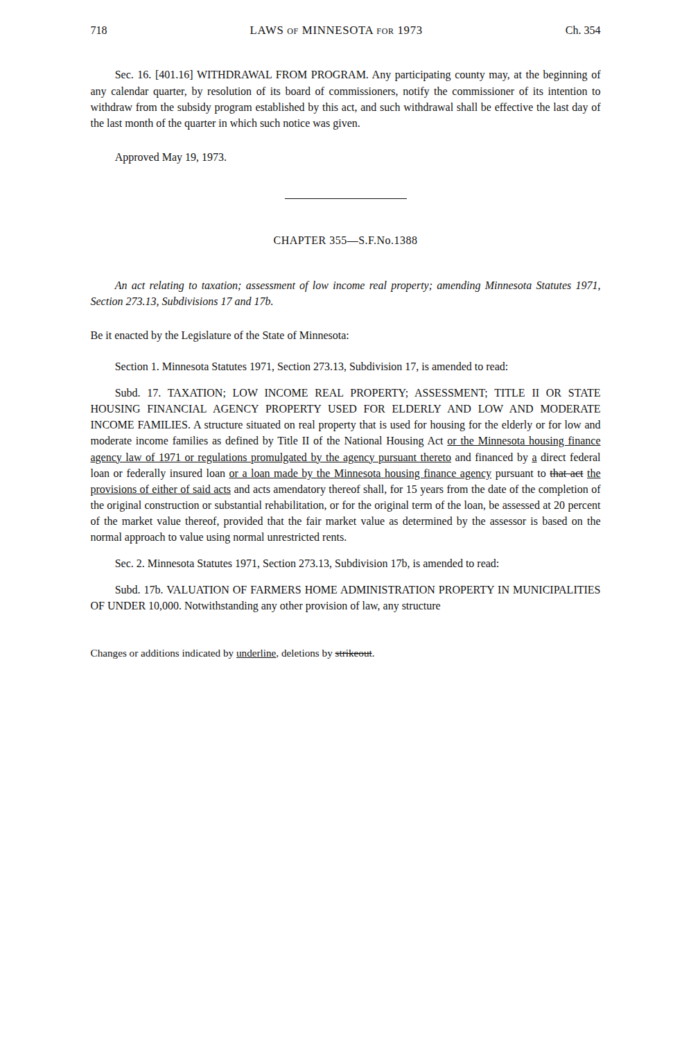718 LAWS of MINNESOTA for 1973 Ch. 354
Sec. 16. [401.16] WITHDRAWAL FROM PROGRAM. Any participating county may, at the beginning of any calendar quarter, by resolution of its board of commissioners, notify the commissioner of its intention to withdraw from the subsidy program established by this act, and such withdrawal shall be effective the last day of the last month of the quarter in which such notice was given.
Approved May 19, 1973.
CHAPTER 355—S.F.No.1388
An act relating to taxation; assessment of low income real property; amending Minnesota Statutes 1971, Section 273.13, Subdivisions 17 and 17b.
Be it enacted by the Legislature of the State of Minnesota:
Section 1. Minnesota Statutes 1971, Section 273.13, Subdivision 17, is amended to read:
Subd. 17. TAXATION; LOW INCOME REAL PROPERTY; ASSESSMENT; TITLE II OR STATE HOUSING FINANCIAL AGENCY PROPERTY USED FOR ELDERLY AND LOW AND MODERATE INCOME FAMILIES. A structure situated on real property that is used for housing for the elderly or for low and moderate income families as defined by Title II of the National Housing Act or the Minnesota housing finance agency law of 1971 or regulations promulgated by the agency pursuant thereto and financed by a direct federal loan or federally insured loan or a loan made by the Minnesota housing finance agency pursuant to that act the provisions of either of said acts and acts amendatory thereof shall, for 15 years from the date of the completion of the original construction or substantial rehabilitation, or for the original term of the loan, be assessed at 20 percent of the market value thereof, provided that the fair market value as determined by the assessor is based on the normal approach to value using normal unrestricted rents.
Sec. 2. Minnesota Statutes 1971, Section 273.13, Subdivision 17b, is amended to read:
Subd. 17b. VALUATION OF FARMERS HOME ADMINISTRATION PROPERTY IN MUNICIPALITIES OF UNDER 10,000. Notwithstanding any other provision of law, any structure
Changes or additions indicated by underline, deletions by strikeout.